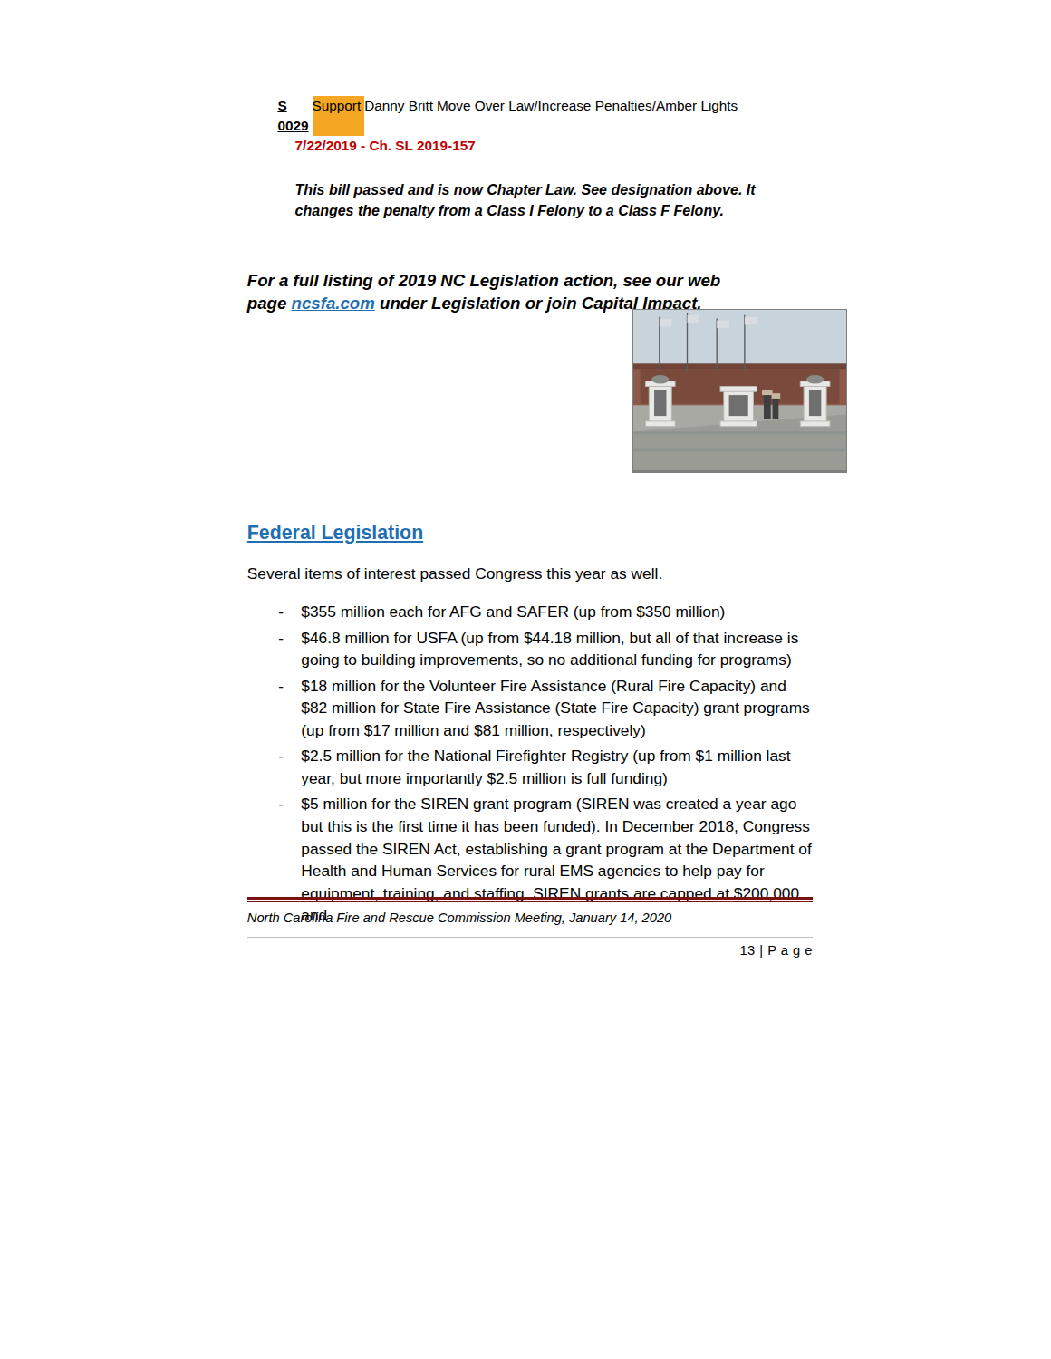| S 0029 | Support | Danny Britt | Move Over Law/Increase Penalties/Amber Lights |
7/22/2019 - Ch. SL 2019-157
This bill passed and is now Chapter Law. See designation above. It changes the penalty from a Class I Felony to a Class F Felony.
For a full listing of 2019 NC Legislation action, see our web page ncsfa.com under Legislation or join Capital Impact.
Federal Legislation
Several items of interest passed Congress this year as well.
$355 million each for AFG and SAFER (up from $350 million)
$46.8 million for USFA (up from $44.18 million, but all of that increase is going to building improvements, so no additional funding for programs)
$18 million for the Volunteer Fire Assistance (Rural Fire Capacity) and $82 million for State Fire Assistance (State Fire Capacity) grant programs (up from $17 million and $81 million, respectively)
$2.5 million for the National Firefighter Registry (up from $1 million last year, but more importantly $2.5 million is full funding)
$5 million for the SIREN grant program (SIREN was created a year ago but this is the first time it has been funded). In December 2018, Congress passed the SIREN Act, establishing a grant program at the Department of Health and Human Services for rural EMS agencies to help pay for equipment, training, and staffing. SIREN grants are capped at $200,000 and
North Carolina Fire and Rescue Commission Meeting, January 14, 2020
13 | P a g e